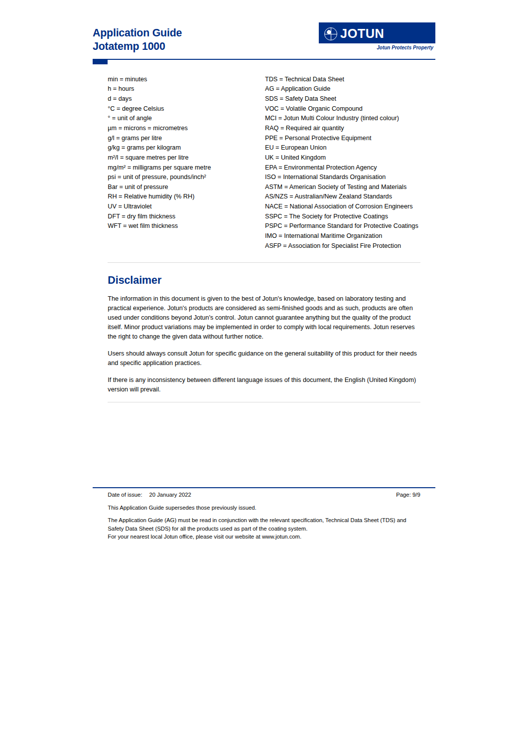Application Guide
Jotatemp 1000
JOTUN
Jotun Protects Property
min = minutes
h = hours
d = days
°C = degree Celsius
° = unit of angle
µm = microns = micrometres
g/l = grams per litre
g/kg = grams per kilogram
m²/l = square metres per litre
mg/m² = milligrams per square metre
psi = unit of pressure, pounds/inch²
Bar = unit of pressure
RH = Relative humidity (% RH)
UV = Ultraviolet
DFT = dry film thickness
WFT = wet film thickness
TDS = Technical Data Sheet
AG = Application Guide
SDS = Safety Data Sheet
VOC = Volatile Organic Compound
MCI = Jotun Multi Colour Industry (tinted colour)
RAQ = Required air quantity
PPE = Personal Protective Equipment
EU = European Union
UK = United Kingdom
EPA = Environmental Protection Agency
ISO = International Standards Organisation
ASTM = American Society of Testing and Materials
AS/NZS = Australian/New Zealand Standards
NACE = National Association of Corrosion Engineers
SSPC = The Society for Protective Coatings
PSPC = Performance Standard for Protective Coatings
IMO = International Maritime Organization
ASFP = Association for Specialist Fire Protection
Disclaimer
The information in this document is given to the best of Jotun's knowledge, based on laboratory testing and practical experience. Jotun's products are considered as semi-finished goods and as such, products are often used under conditions beyond Jotun's control. Jotun cannot guarantee anything but the quality of the product itself. Minor product variations may be implemented in order to comply with local requirements. Jotun reserves the right to change the given data without further notice.
Users should always consult Jotun for specific guidance on the general suitability of this product for their needs and specific application practices.
If there is any inconsistency between different language issues of this document, the English (United Kingdom) version will prevail.
Date of issue: 20 January 2022
Page: 9/9
This Application Guide supersedes those previously issued.
The Application Guide (AG) must be read in conjunction with the relevant specification, Technical Data Sheet (TDS) and Safety Data Sheet (SDS) for all the products used as part of the coating system.
For your nearest local Jotun office, please visit our website at www.jotun.com.